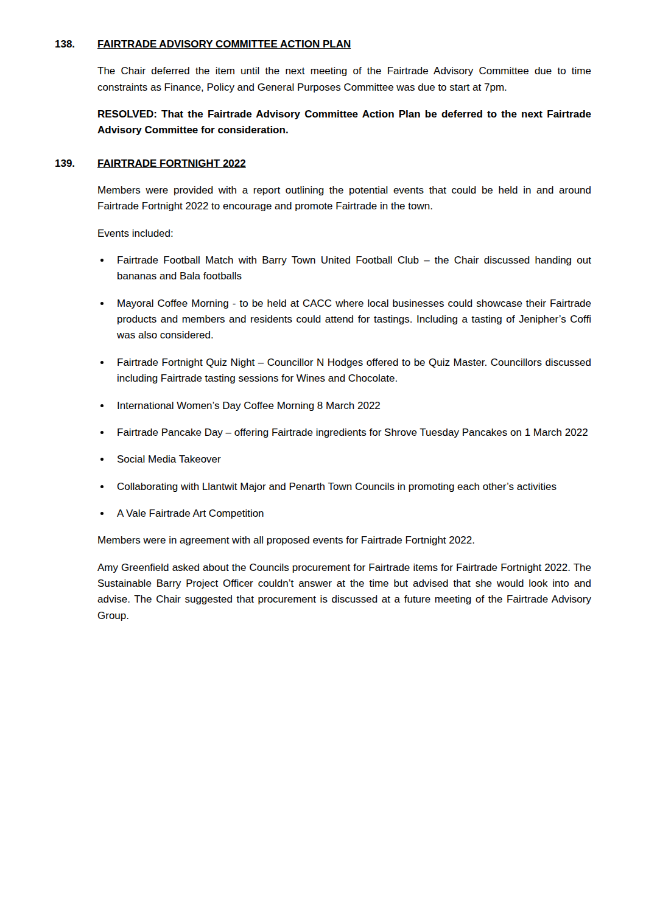138. Fairtrade Advisory Committee Action Plan
The Chair deferred the item until the next meeting of the Fairtrade Advisory Committee due to time constraints as Finance, Policy and General Purposes Committee was due to start at 7pm.
RESOLVED: That the Fairtrade Advisory Committee Action Plan be deferred to the next Fairtrade Advisory Committee for consideration.
139. Fairtrade Fortnight 2022
Members were provided with a report outlining the potential events that could be held in and around Fairtrade Fortnight 2022 to encourage and promote Fairtrade in the town.
Events included:
Fairtrade Football Match with Barry Town United Football Club – the Chair discussed handing out bananas and Bala footballs
Mayoral Coffee Morning - to be held at CACC where local businesses could showcase their Fairtrade products and members and residents could attend for tastings. Including a tasting of Jenipher’s Coffi was also considered.
Fairtrade Fortnight Quiz Night – Councillor N Hodges offered to be Quiz Master. Councillors discussed including Fairtrade tasting sessions for Wines and Chocolate.
International Women’s Day Coffee Morning 8 March 2022
Fairtrade Pancake Day – offering Fairtrade ingredients for Shrove Tuesday Pancakes on 1 March 2022
Social Media Takeover
Collaborating with Llantwit Major and Penarth Town Councils in promoting each other’s activities
A Vale Fairtrade Art Competition
Members were in agreement with all proposed events for Fairtrade Fortnight 2022.
Amy Greenfield asked about the Councils procurement for Fairtrade items for Fairtrade Fortnight 2022. The Sustainable Barry Project Officer couldn’t answer at the time but advised that she would look into and advise. The Chair suggested that procurement is discussed at a future meeting of the Fairtrade Advisory Group.